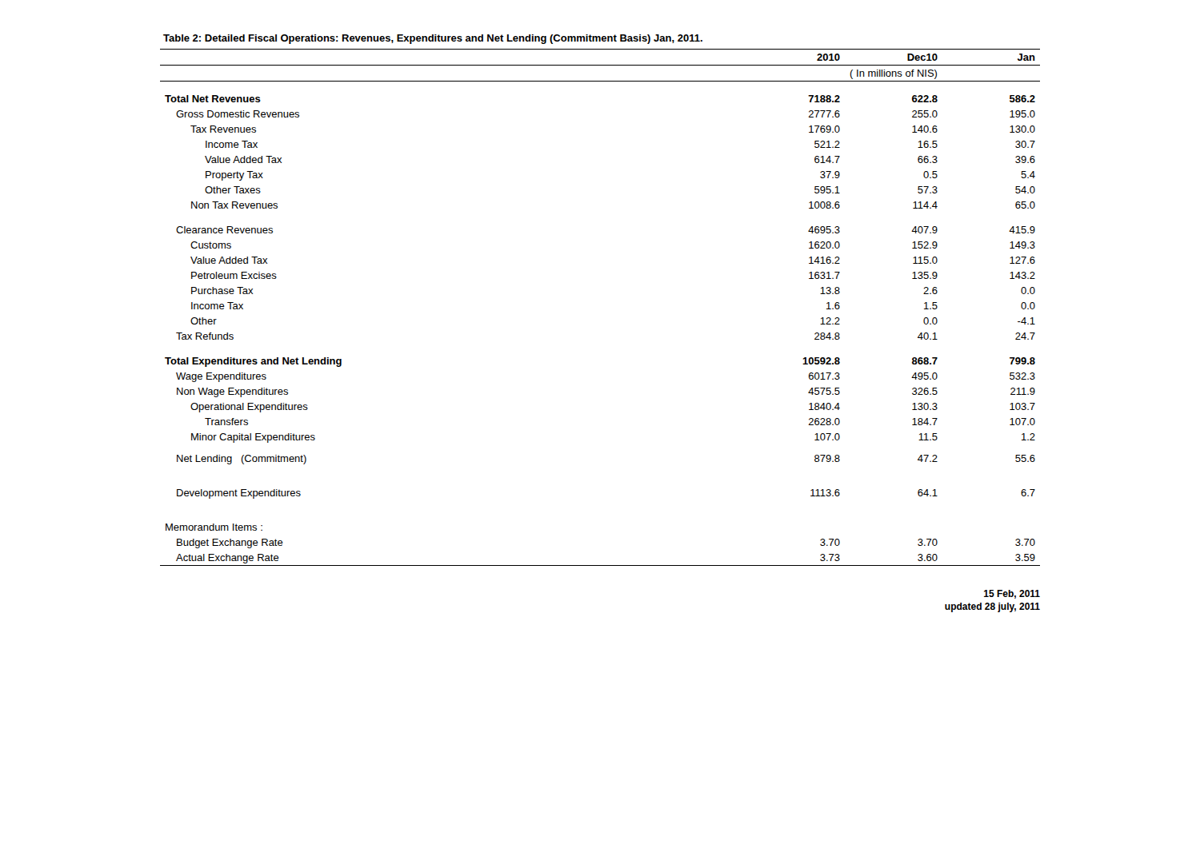Table 2: Detailed Fiscal Operations: Revenues, Expenditures and Net Lending (Commitment Basis) Jan, 2011.
| | 2010 | Dec10 | Jan |
| --- | --- | --- | --- |
| | ( In millions of NIS) |
| Total Net Revenues | 7188.2 | 622.8 | 586.2 |
| Gross Domestic Revenues | 2777.6 | 255.0 | 195.0 |
| Tax Revenues | 1769.0 | 140.6 | 130.0 |
| Income Tax | 521.2 | 16.5 | 30.7 |
| Value Added Tax | 614.7 | 66.3 | 39.6 |
| Property Tax | 37.9 | 0.5 | 5.4 |
| Other Taxes | 595.1 | 57.3 | 54.0 |
| Non Tax Revenues | 1008.6 | 114.4 | 65.0 |
| Clearance Revenues | 4695.3 | 407.9 | 415.9 |
| Customs | 1620.0 | 152.9 | 149.3 |
| Value Added Tax | 1416.2 | 115.0 | 127.6 |
| Petroleum Excises | 1631.7 | 135.9 | 143.2 |
| Purchase Tax | 13.8 | 2.6 | 0.0 |
| Income Tax | 1.6 | 1.5 | 0.0 |
| Other | 12.2 | 0.0 | -4.1 |
| Tax Refunds | 284.8 | 40.1 | 24.7 |
| Total Expenditures and Net Lending | 10592.8 | 868.7 | 799.8 |
| Wage Expenditures | 6017.3 | 495.0 | 532.3 |
| Non Wage Expenditures | 4575.5 | 326.5 | 211.9 |
| Operational Expenditures | 1840.4 | 130.3 | 103.7 |
| Transfers | 2628.0 | 184.7 | 107.0 |
| Minor Capital Expenditures | 107.0 | 11.5 | 1.2 |
| Net Lending (Commitment) | 879.8 | 47.2 | 55.6 |
| Development Expenditures | 1113.6 | 64.1 | 6.7 |
| Memorandum Items : | | | |
| Budget Exchange Rate | 3.70 | 3.70 | 3.70 |
| Actual Exchange Rate | 3.73 | 3.60 | 3.59 |
15 Feb, 2011
updated 28 july, 2011